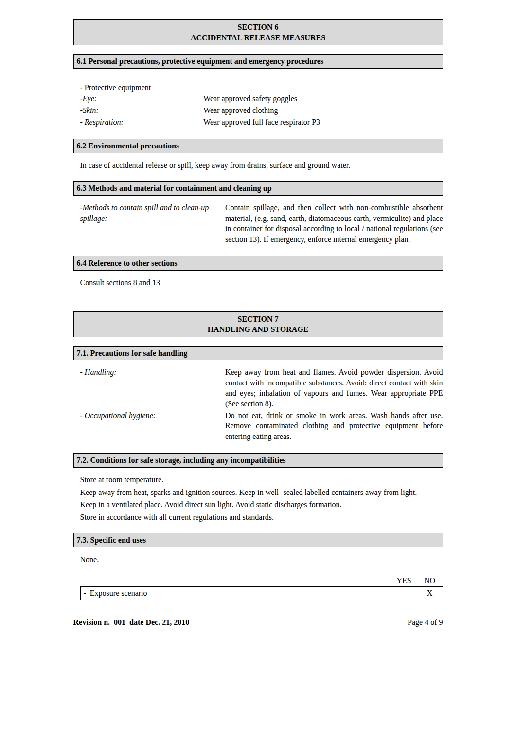SECTION 6 ACCIDENTAL RELEASE MEASURES
6.1 Personal precautions, protective equipment and emergency procedures
| - Protective equipment | |
| -Eye: | Wear approved safety goggles |
| -Skin: | Wear approved clothing |
| - Respiration: | Wear approved full face respirator P3 |
6.2 Environmental precautions
In case of accidental release or spill, keep away from drains, surface and ground water.
6.3 Methods and material for containment and cleaning up
| -Methods to contain spill and to clean-up spillage: | Contain spillage, and then collect with non-combustible absorbent material, (e.g. sand, earth, diatomaceous earth, vermiculite) and place in container for disposal according to local / national regulations (see section 13). If emergency, enforce internal emergency plan. |
6.4 Reference to other sections
Consult sections 8 and 13
SECTION 7 HANDLING AND STORAGE
7.1. Precautions for safe handling
| - Handling: | Keep away from heat and flames. Avoid powder dispersion. Avoid contact with incompatible substances. Avoid: direct contact with skin and eyes; inhalation of vapours and fumes. Wear appropriate PPE (See section 8). |
| - Occupational hygiene: | Do not eat, drink or smoke in work areas. Wash hands after use. Remove contaminated clothing and protective equipment before entering eating areas. |
7.2. Conditions for safe storage, including any incompatibilities
Store at room temperature.
Keep away from heat, sparks and ignition sources. Keep in well- sealed labelled containers away from light.
Keep in a ventilated place. Avoid direct sun light. Avoid static discharges formation.
Store in accordance with all current regulations and standards.
7.3. Specific end uses
None.
| | YES | NO |
| - Exposure scenario | | X |
Revision n. 001 date Dec. 21, 2010 Page 4 of 9